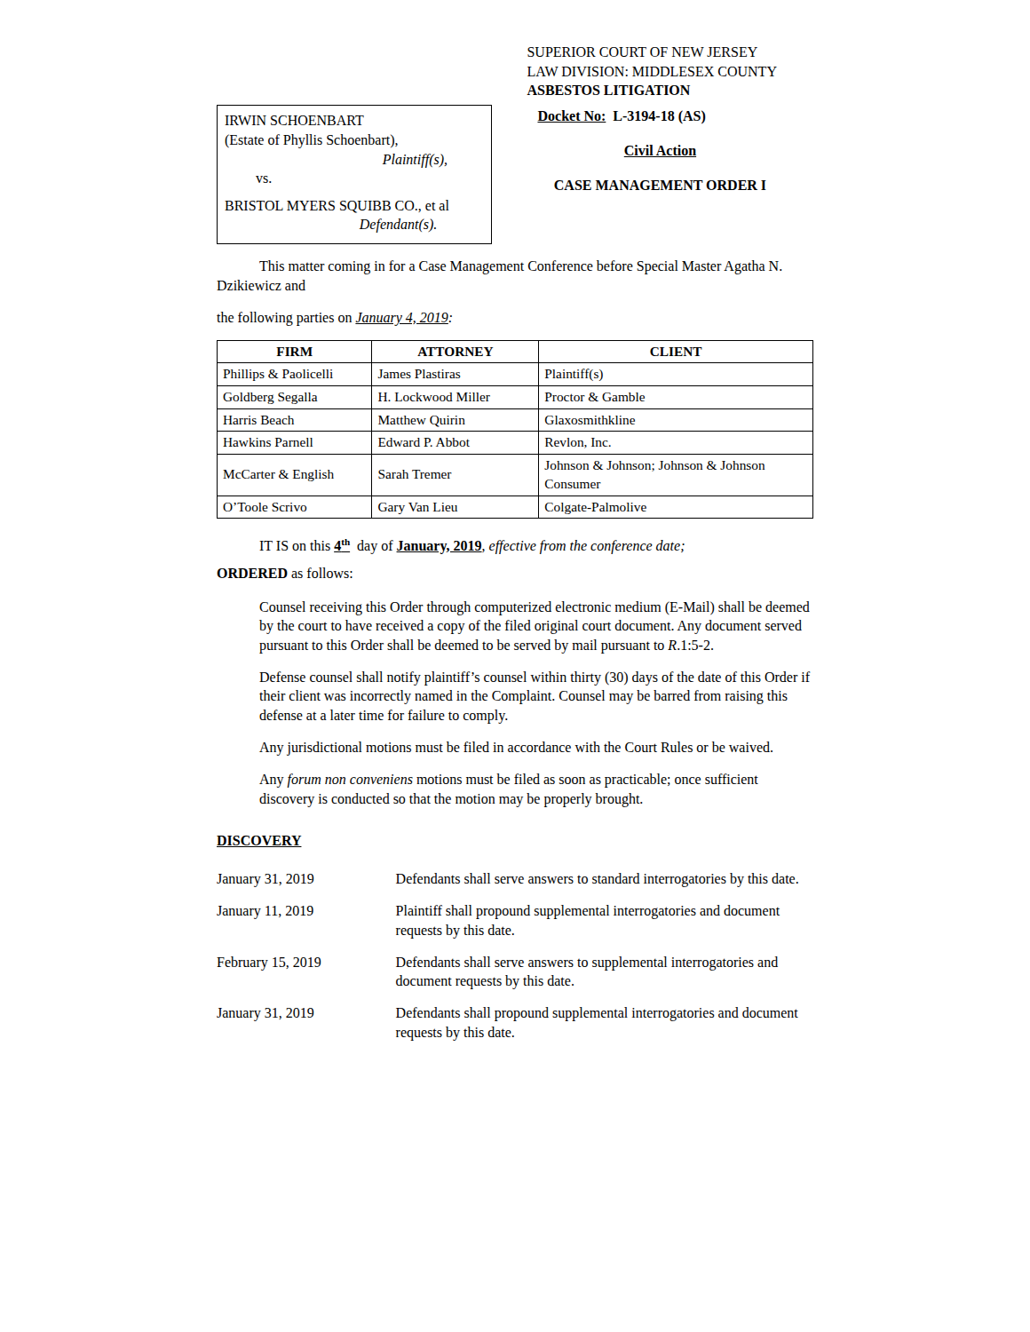SUPERIOR COURT OF NEW JERSEY
LAW DIVISION: MIDDLESEX COUNTY
ASBESTOS LITIGATION
| IRWIN SCHOENBART (Estate of Phyllis Schoenbart), Plaintiff(s), vs. BRISTOL MYERS SQUIBB CO., et al Defendant(s). | Docket No: L-3194-18 (AS) Civil Action CASE MANAGEMENT ORDER I |
This matter coming in for a Case Management Conference before Special Master Agatha N. Dzikiewicz and
the following parties on January 4, 2019:
| FIRM | ATTORNEY | CLIENT |
| --- | --- | --- |
| Phillips & Paolicelli | James Plastiras | Plaintiff(s) |
| Goldberg Segalla | H. Lockwood Miller | Proctor & Gamble |
| Harris Beach | Matthew Quirin | Glaxosmithkline |
| Hawkins Parnell | Edward P. Abbot | Revlon, Inc. |
| McCarter & English | Sarah Tremer | Johnson & Johnson; Johnson & Johnson Consumer |
| O’Toole Scrivo | Gary Van Lieu | Colgate-Palmolive |
IT IS on this 4th day of January, 2019, effective from the conference date;
ORDERED as follows:
Counsel receiving this Order through computerized electronic medium (E-Mail) shall be deemed by the court to have received a copy of the filed original court document. Any document served pursuant to this Order shall be deemed to be served by mail pursuant to R.1:5-2.
Defense counsel shall notify plaintiff’s counsel within thirty (30) days of the date of this Order if their client was incorrectly named in the Complaint. Counsel may be barred from raising this defense at a later time for failure to comply.
Any jurisdictional motions must be filed in accordance with the Court Rules or be waived.
Any forum non conveniens motions must be filed as soon as practicable; once sufficient discovery is conducted so that the motion may be properly brought.
DISCOVERY
| January 31, 2019 | Defendants shall serve answers to standard interrogatories by this date. |
| January 11, 2019 | Plaintiff shall propound supplemental interrogatories and document requests by this date. |
| February 15, 2019 | Defendants shall serve answers to supplemental interrogatories and document requests by this date. |
| January 31, 2019 | Defendants shall propound supplemental interrogatories and document requests by this date. |